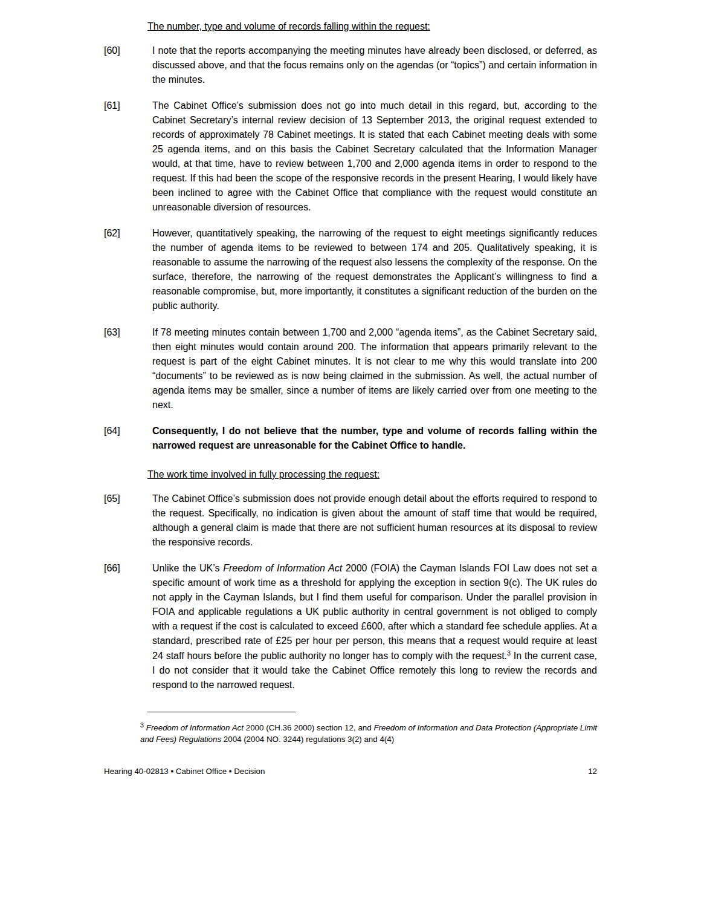The number, type and volume of records falling within the request:
[60]
I note that the reports accompanying the meeting minutes have already been disclosed, or deferred, as discussed above, and that the focus remains only on the agendas (or “topics”) and certain information in the minutes.
[61]
The Cabinet Office’s submission does not go into much detail in this regard, but, according to the Cabinet Secretary’s internal review decision of 13 September 2013, the original request extended to records of approximately 78 Cabinet meetings. It is stated that each Cabinet meeting deals with some 25 agenda items, and on this basis the Cabinet Secretary calculated that the Information Manager would, at that time, have to review between 1,700 and 2,000 agenda items in order to respond to the request. If this had been the scope of the responsive records in the present Hearing, I would likely have been inclined to agree with the Cabinet Office that compliance with the request would constitute an unreasonable diversion of resources.
[62]
However, quantitatively speaking, the narrowing of the request to eight meetings significantly reduces the number of agenda items to be reviewed to between 174 and 205. Qualitatively speaking, it is reasonable to assume the narrowing of the request also lessens the complexity of the response. On the surface, therefore, the narrowing of the request demonstrates the Applicant’s willingness to find a reasonable compromise, but, more importantly, it constitutes a significant reduction of the burden on the public authority.
[63]
If 78 meeting minutes contain between 1,700 and 2,000 “agenda items”, as the Cabinet Secretary said, then eight minutes would contain around 200. The information that appears primarily relevant to the request is part of the eight Cabinet minutes. It is not clear to me why this would translate into 200 “documents” to be reviewed as is now being claimed in the submission. As well, the actual number of agenda items may be smaller, since a number of items are likely carried over from one meeting to the next.
[64]
Consequently, I do not believe that the number, type and volume of records falling within the narrowed request are unreasonable for the Cabinet Office to handle.
The work time involved in fully processing the request:
[65]
The Cabinet Office’s submission does not provide enough detail about the efforts required to respond to the request. Specifically, no indication is given about the amount of staff time that would be required, although a general claim is made that there are not sufficient human resources at its disposal to review the responsive records.
[66]
Unlike the UK’s Freedom of Information Act 2000 (FOIA) the Cayman Islands FOI Law does not set a specific amount of work time as a threshold for applying the exception in section 9(c). The UK rules do not apply in the Cayman Islands, but I find them useful for comparison. Under the parallel provision in FOIA and applicable regulations a UK public authority in central government is not obliged to comply with a request if the cost is calculated to exceed £600, after which a standard fee schedule applies. At a standard, prescribed rate of £25 per hour per person, this means that a request would require at least 24 staff hours before the public authority no longer has to comply with the request.3 In the current case, I do not consider that it would take the Cabinet Office remotely this long to review the records and respond to the narrowed request.
3 Freedom of Information Act 2000 (CH.36 2000) section 12, and Freedom of Information and Data Protection (Appropriate Limit and Fees) Regulations 2004 (2004 NO. 3244) regulations 3(2) and 4(4)
Hearing 40-02813 ▪ Cabinet Office ▪ Decision 12